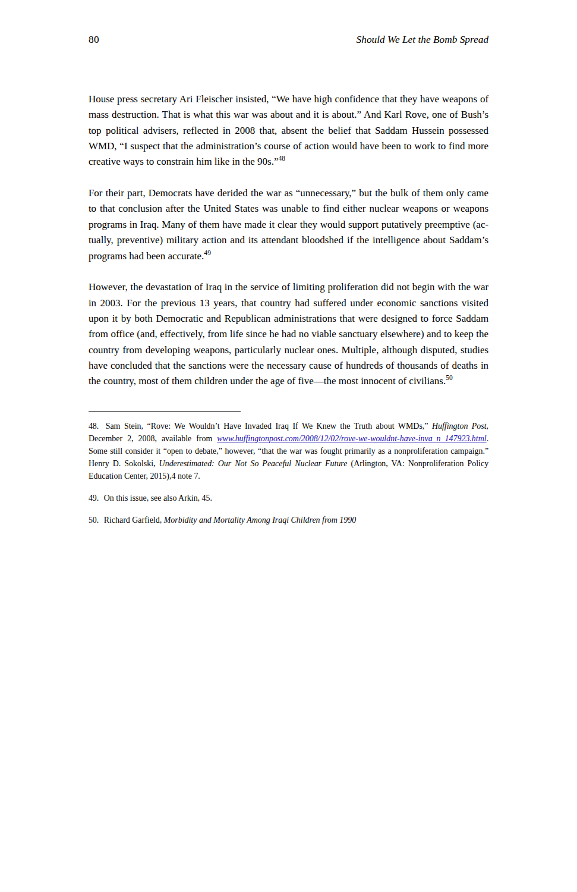80 Should We Let the Bomb Spread
House press secretary Ari Fleischer insisted, “We have high confidence that they have weapons of mass destruction. That is what this war was about and it is about.” And Karl Rove, one of Bush’s top political advisers, reflected in 2008 that, absent the belief that Saddam Hussein possessed WMD, “I suspect that the administration’s course of action would have been to work to find more creative ways to constrain him like in the 90s.”48
For their part, Democrats have derided the war as “unnecessary,” but the bulk of them only came to that conclusion after the United States was unable to find either nuclear weapons or weapons programs in Iraq. Many of them have made it clear they would support putatively preemptive (actually, preventive) military action and its attendant bloodshed if the intelligence about Saddam’s programs had been accurate.49
However, the devastation of Iraq in the service of limiting proliferation did not begin with the war in 2003. For the previous 13 years, that country had suffered under economic sanctions visited upon it by both Democratic and Republican administrations that were designed to force Saddam from office (and, effectively, from life since he had no viable sanctuary elsewhere) and to keep the country from developing weapons, particularly nuclear ones. Multiple, although disputed, studies have concluded that the sanctions were the necessary cause of hundreds of thousands of deaths in the country, most of them children under the age of five—the most innocent of civilians.50
48. Sam Stein, “Rove: We Wouldn’t Have Invaded Iraq If We Knew the Truth about WMDs,” Huffington Post, December 2, 2008, available from www.huffingtonpost.com/2008/12/02/rove-we-wouldnt-have-inva_n_147923.html. Some still consider it “open to debate,” however, “that the war was fought primarily as a nonproliferation campaign.” Henry D. Sokolski, Underestimated: Our Not So Peaceful Nuclear Future (Arlington, VA: Nonproliferation Policy Education Center, 2015),4 note 7.
49. On this issue, see also Arkin, 45.
50. Richard Garfield, Morbidity and Mortality Among Iraqi Children from 1990